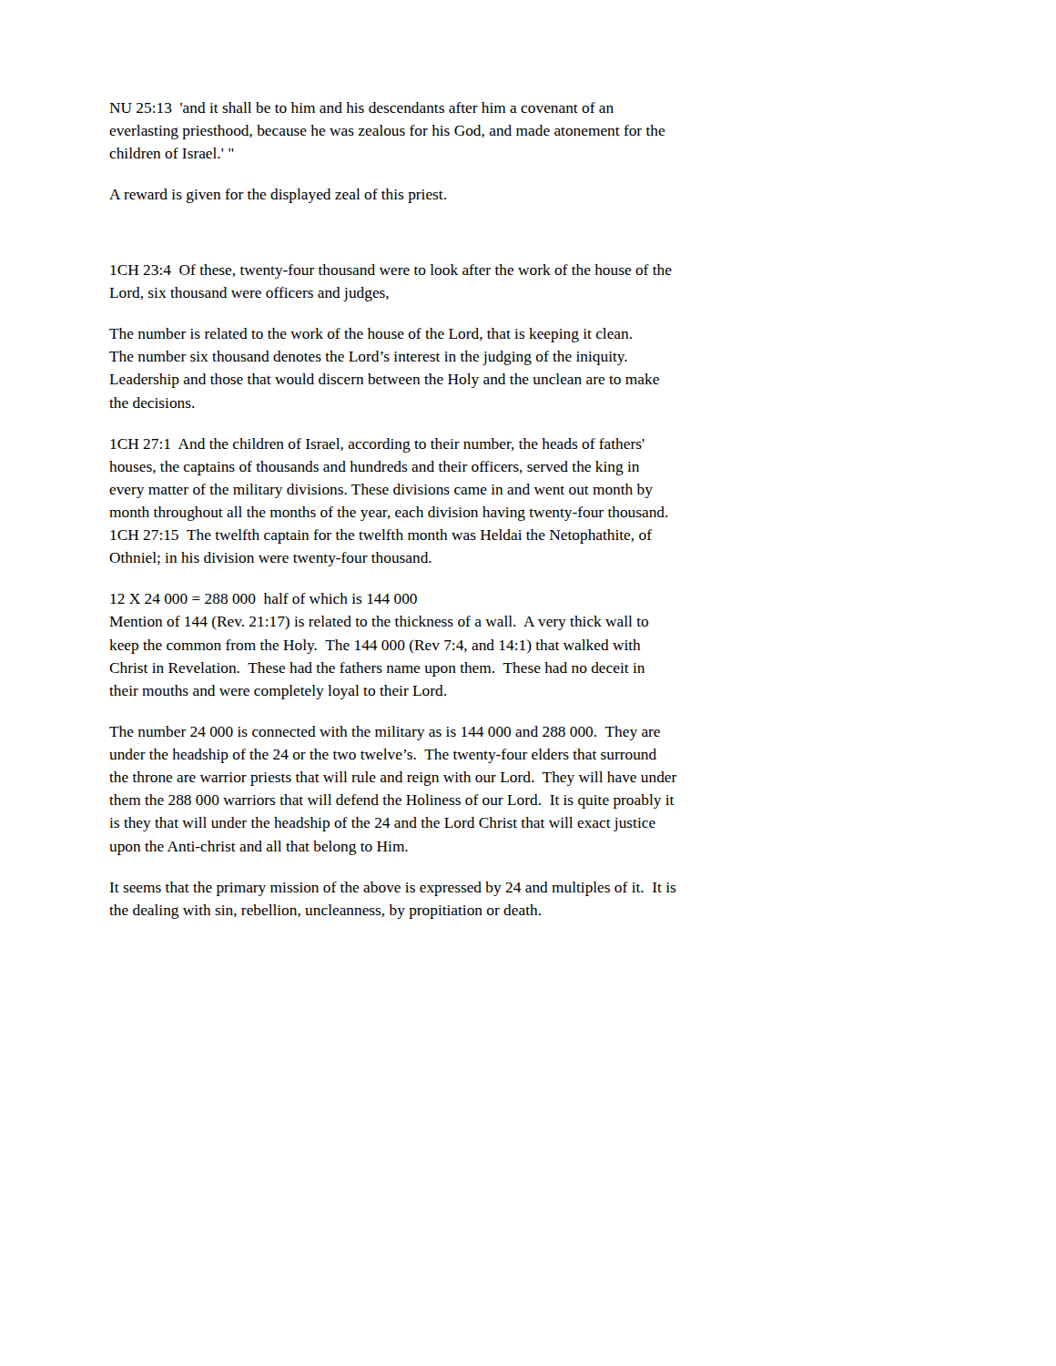NU 25:13 'and it shall be to him and his descendants after him a covenant of an everlasting priesthood, because he was zealous for his God, and made atonement for the children of Israel.' "
A reward is given for the displayed zeal of this priest.
1CH 23:4 Of these, twenty-four thousand were to look after the work of the house of the Lord, six thousand were officers and judges,
The number is related to the work of the house of the Lord, that is keeping it clean.
The number six thousand denotes the Lord’s interest in the judging of the iniquity.
Leadership and those that would discern between the Holy and the unclean are to make the decisions.
1CH 27:1 And the children of Israel, according to their number, the heads of fathers' houses, the captains of thousands and hundreds and their officers, served the king in every matter of the military divisions. These divisions came in and went out month by month throughout all the months of the year, each division having twenty-four thousand.
1CH 27:15 The twelfth captain for the twelfth month was Heldai the Netophathite, of Othniel; in his division were twenty-four thousand.
12 X 24 000 = 288 000 half of which is 144 000
Mention of 144 (Rev. 21:17) is related to the thickness of a wall. A very thick wall to keep the common from the Holy. The 144 000 (Rev 7:4, and 14:1) that walked with Christ in Revelation. These had the fathers name upon them. These had no deceit in their mouths and were completely loyal to their Lord.
The number 24 000 is connected with the military as is 144 000 and 288 000. They are under the headship of the 24 or the two twelve’s. The twenty-four elders that surround the throne are warrior priests that will rule and reign with our Lord. They will have under them the 288 000 warriors that will defend the Holiness of our Lord. It is quite proably it is they that will under the headship of the 24 and the Lord Christ that will exact justice upon the Anti-christ and all that belong to Him.
It seems that the primary mission of the above is expressed by 24 and multiples of it. It is the dealing with sin, rebellion, uncleanness, by propitiation or death.